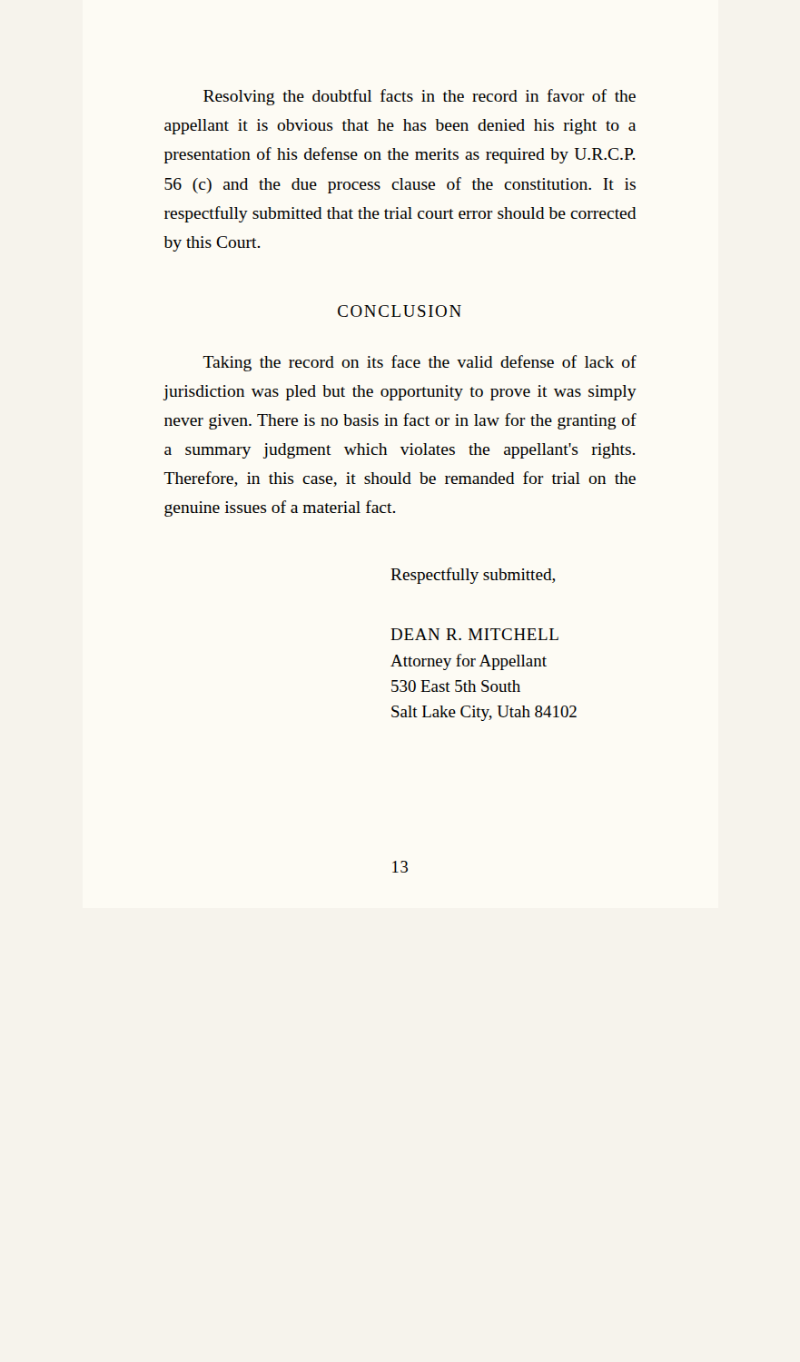Resolving the doubtful facts in the record in favor of the appellant it is obvious that he has been denied his right to a presentation of his defense on the merits as required by U.R.C.P. 56 (c) and the due process clause of the constitution. It is respectfully submitted that the trial court error should be corrected by this Court.
Conclusion
Taking the record on its face the valid defense of lack of jurisdiction was pled but the opportunity to prove it was simply never given. There is no basis in fact or in law for the granting of a summary judgment which violates the appellant's rights. Therefore, in this case, it should be remanded for trial on the genuine issues of a material fact.
Respectfully submitted,
DEAN R. MITCHELL
Attorney for Appellant
530 East 5th South
Salt Lake City, Utah 84102
13